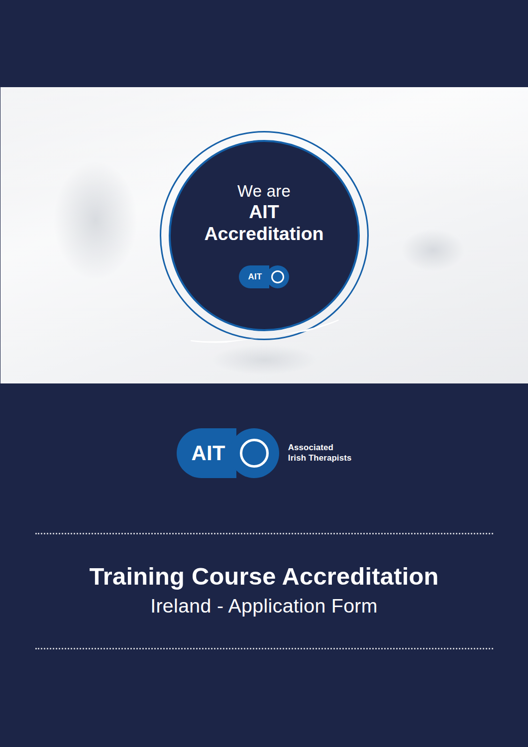We are
AIT Accreditation
AIT
AIT
Associated
Irish Therapists
Training Course Accreditation
Ireland - Application Form